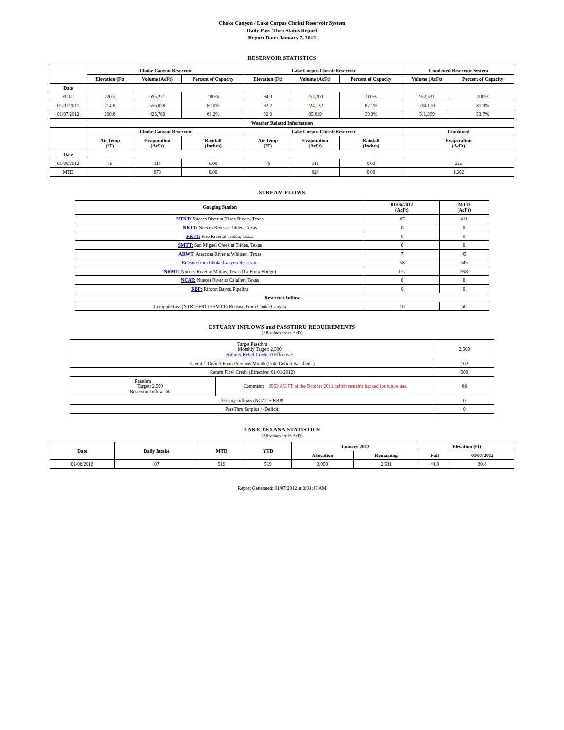Choke Canyon / Lake Corpus Christi Reservoir System
Daily Pass-Thru Status Report
Report Date: January 7, 2012
RESERVOIR STATISTICS
| | Choke Canyon Reservoir | Lake Corpus Christi Reservoir | Combined Reservoir System |
| --- | --- | --- | --- |
| Elevation (Ft) | Volume (AcFt) | Percent of Capacity | Elevation (Ft) | Volume (AcFt) | Percent of Capacity | Volume (AcFt) | Percent of Capacity |
| Date | |
| FULL | 220.5 | 695,271 | 100% | 94.0 | 257,260 | 100% | 952,531 | 100% |
| 01/07/2011 | 214.8 | 556,038 | 80.0% | 92.2 | 224,132 | 87.1% | 780,170 | 81.9% |
| 01/07/2012 | 208.6 | 425,780 | 61.2% | 82.6 | 85,619 | 33.3% | 511,399 | 53.7% |
| Weather Related Information |
| | Choke Canyon Reservoir | Lake Corpus Christi Reservoir | Combined |
| Air Temp (°F) | Evaporation (AcFt) | Rainfall (Inches) | Air Temp (°F) | Evaporation (AcFt) | Rainfall (Inches) | Evaporation (AcFt) |
| Date | |
| 01/06/2012 | 75 | 114 | 0.00 | 76 | 111 | 0.00 | 225 |
| MTD | | 878 | 0.00 | | 624 | 0.00 | 1,502 |
STREAM FLOWS
| Gauging Station | 01/06/2012 (AcFt) | MTD (AcFt) |
| --- | --- | --- |
| NTRT: Nueces River at Three Rivers, Texas | 67 | 411 |
| NRTT: Nueces River at Tilden, Texas | 0 | 0 |
| FRTT: Frio River at Tilden, Texas | 0 | 0 |
| SMTT: San Miguel Creek at Tilden, Texas | 0 | 0 |
| ARWT: Atascosa River at Whitsett, Texas | 7 | 45 |
| Release from Choke Canyon Reservoir | 58 | 345 |
| NRMT: Nueces River at Mathis, Texas (La Fruta Bridge) | 177 | 998 |
| NCAT: Nueces River at Calallen, Texas | 0 | 0 |
| RBP: Rincon Bayou Pipeline | 0 | 0 |
| Reservoir Inflow |
| Computed as: (NTRT+FRTT+SMTT)-Release From Choke Canyon | 10 | 66 |
ESTUARY INFLOWS and PASSTHRU REQUIREMENTS
(All values are in AcFt)
| Target Passthru Monthly Target: 2,500 Salinity Relief Credit : 0 Effective: | 2,500 |
| Credit / -Deficit From Previous Month (Date Deficit Satisfied: ) | 162 |
| Return Flow Credit (Effective: 01/01/2012) | 500 |
| / Passthru Target: 2,500 Reservoir Inflow: 66 / Comment: 3953 AC/FT of the October 2011 deficit remains banked for future use. / | 66 |
| Estuary Inflows (NCAT + RBP) | 0 |
| PassThru Surplus / -Deficit: | 0 |
LAKE TEXANA STATISTICS
(All values are in AcFt)
| Date | Daily Intake | MTD | YTD | January 2012 | Elevation (Ft) |
| --- | --- | --- | --- | --- | --- |
| Allocation | Remaining | Full | 01/07/2012 |
| 01/06/2012 | 87 | 519 | 519 | 3,050 | 2,531 | 44.0 | 30.4 |
Report Generated: 01/07/2012 at 8:31:47 AM